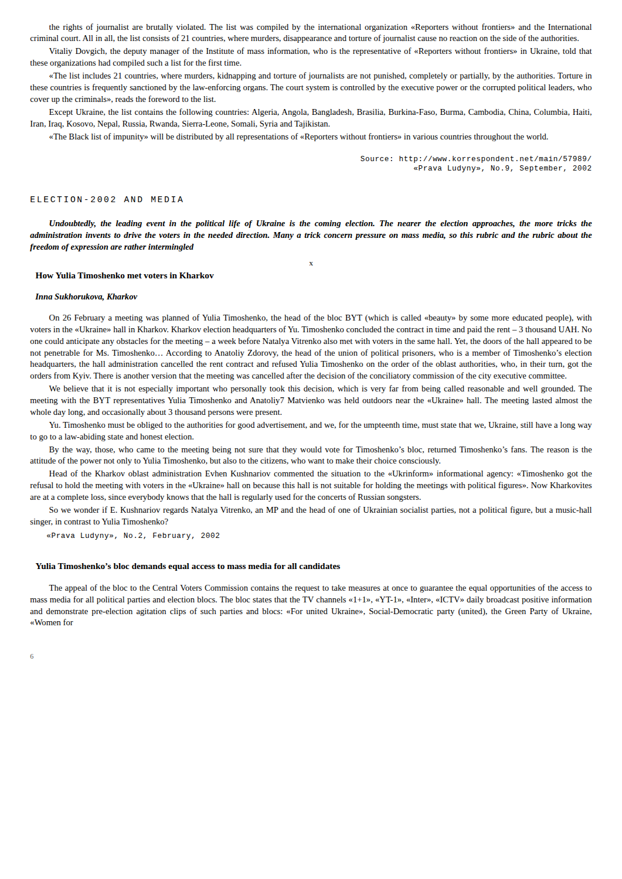the rights of journalist are brutally violated. The list was compiled by the international organization «Reporters without frontiers» and the International criminal court. All in all, the list consists of 21 countries, where murders, disappearance and torture of journalist cause no reaction on the side of the authorities.
Vitaliy Dovgich, the deputy manager of the Institute of mass information, who is the representative of «Reporters without frontiers» in Ukraine, told that these organizations had compiled such a list for the first time.
«The list includes 21 countries, where murders, kidnapping and torture of journalists are not punished, completely or partially, by the authorities. Torture in these countries is frequently sanctioned by the law-enforcing organs. The court system is controlled by the executive power or the corrupted political leaders, who cover up the criminals», reads the foreword to the list.
Except Ukraine, the list contains the following countries: Algeria, Angola, Bangladesh, Brasilia, Burkina-Faso, Burma, Cambodia, China, Columbia, Haiti, Iran, Iraq, Kosovo, Nepal, Russia, Rwanda, Sierra-Leone, Somali, Syria and Tajikistan.
«The Black list of impunity» will be distributed by all representations of «Reporters without frontiers» in various countries throughout the world.
Source: http://www.korrespondent.net/main/57989/
«Prava Ludyny», No.9, September, 2002
ELECTION-2002 AND MEDIA
Undoubtedly, the leading event in the political life of Ukraine is the coming election. The nearer the election approaches, the more tricks the administration invents to drive the voters in the needed direction. Many a trick concern pressure on mass media, so this rubric and the rubric about the freedom of expression are rather intermingled
x
How Yulia Timoshenko met voters in Kharkov
Inna Sukhorukova, Kharkov
On 26 February a meeting was planned of Yulia Timoshenko, the head of the bloc BYT (which is called «beauty» by some more educated people), with voters in the «Ukraine» hall in Kharkov. Kharkov election headquarters of Yu. Timoshenko concluded the contract in time and paid the rent – 3 thousand UAH. No one could anticipate any obstacles for the meeting – a week before Natalya Vitrenko also met with voters in the same hall. Yet, the doors of the hall appeared to be not penetrable for Ms. Timoshenko… According to Anatoliy Zdorovy, the head of the union of political prisoners, who is a member of Timoshenko’s election headquarters, the hall administration cancelled the rent contract and refused Yulia Timoshenko on the order of the oblast authorities, who, in their turn, got the orders from Kyiv. There is another version that the meeting was cancelled after the decision of the conciliatory commission of the city executive committee.
We believe that it is not especially important who personally took this decision, which is very far from being called reasonable and well grounded. The meeting with the BYT representatives Yulia Timoshenko and Anatoliy7 Matvienko was held outdoors near the «Ukraine» hall. The meeting lasted almost the whole day long, and occasionally about 3 thousand persons were present.
Yu. Timoshenko must be obliged to the authorities for good advertisement, and we, for the umpteenth time, must state that we, Ukraine, still have a long way to go to a law-abiding state and honest election.
By the way, those, who came to the meeting being not sure that they would vote for Timoshenko’s bloc, returned Timoshenko’s fans. The reason is the attitude of the power not only to Yulia Timoshenko, but also to the citizens, who want to make their choice consciously.
Head of the Kharkov oblast administration Evhen Kushnariov commented the situation to the «Ukrinform» informational agency: «Timoshenko got the refusal to hold the meeting with voters in the «Ukraine» hall on because this hall is not suitable for holding the meetings with political figures». Now Kharkovites are at a complete loss, since everybody knows that the hall is regularly used for the concerts of Russian songsters.
So we wonder if E. Kushnariov regards Natalya Vitrenko, an MP and the head of one of Ukrainian socialist parties, not a political figure, but a music-hall singer, in contrast to Yulia Timoshenko?
«Prava Ludyny», No.2, February, 2002
Yulia Timoshenko’s bloc demands equal access to mass media for all candidates
The appeal of the bloc to the Central Voters Commission contains the request to take measures at once to guarantee the equal opportunities of the access to mass media for all political parties and election blocs. The bloc states that the TV channels «1+1», «YT-1», «Inter», «ICTV» daily broadcast positive information and demonstrate pre-election agitation clips of such parties and blocs: «For united Ukraine», Social-Democratic party (united), the Green Party of Ukraine, «Women for
6